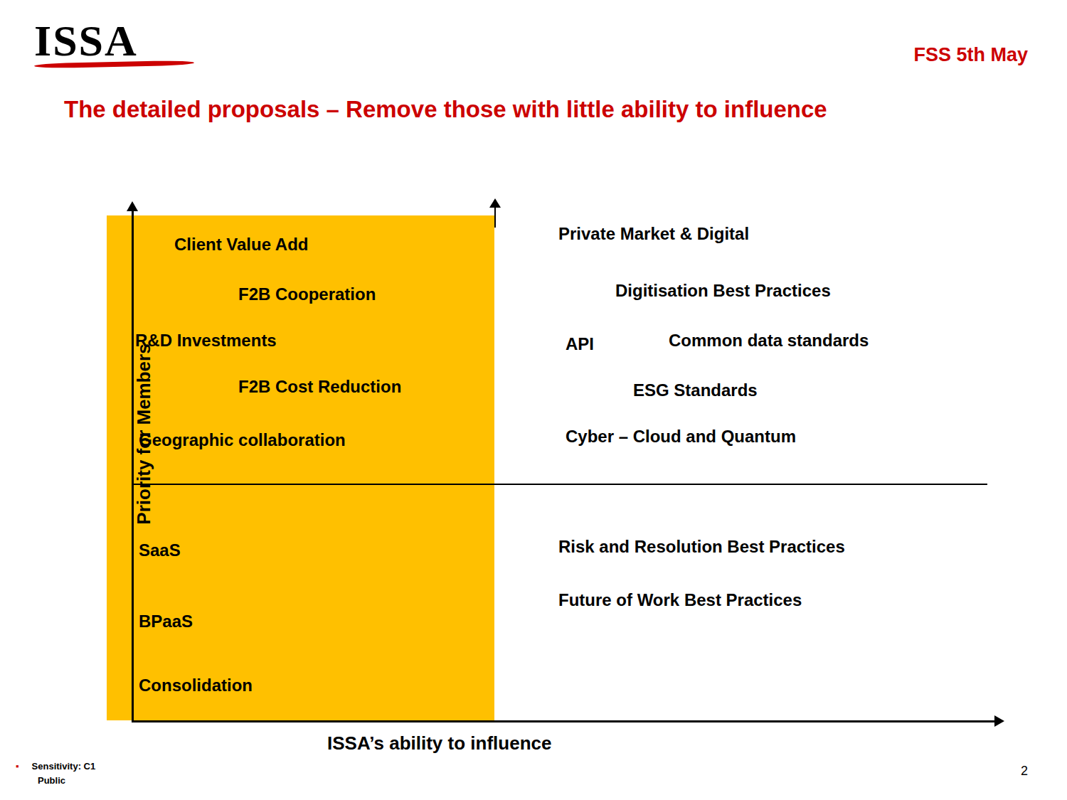ISSA
FSS 5th May
The detailed proposals – Remove those with little ability to influence
Priority for Members
ISSA’s ability to influence
Client Value Add
F2B Cooperation
R&D Investments
F2B Cost Reduction
Geographic collaboration
SaaS
BPaaS
Consolidation
Private Market & Digital
Digitisation Best Practices
API
Common data standards
ESG Standards
Cyber – Cloud and Quantum
Risk and Resolution Best Practices
Future of Work Best Practices
▪Sensitivity: C1
Public
2